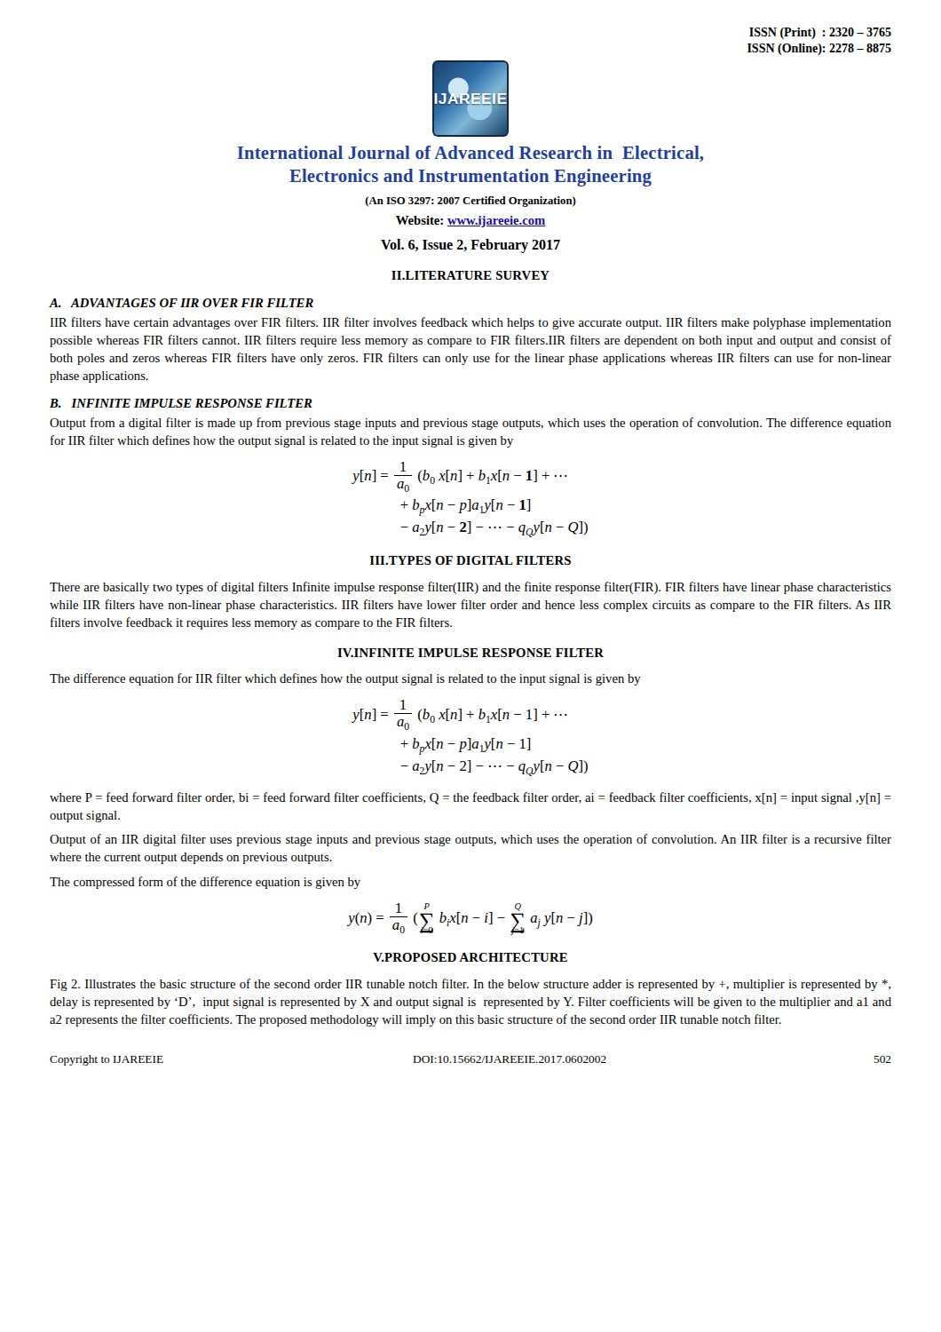ISSN (Print) : 2320 – 3765
ISSN (Online): 2278 – 8875
IJAREEIE
International Journal of Advanced Research in Electrical, Electronics and Instrumentation Engineering
(An ISO 3297: 2007 Certified Organization)
Website: www.ijareeie.com
Vol. 6, Issue 2, February 2017
II.LITERATURE SURVEY
A. ADVANTAGES OF IIR OVER FIR FILTER
IIR filters have certain advantages over FIR filters. IIR filter involves feedback which helps to give accurate output. IIR filters make polyphase implementation possible whereas FIR filters cannot. IIR filters require less memory as compare to FIR filters.IIR filters are dependent on both input and output and consist of both poles and zeros whereas FIR filters have only zeros. FIR filters can only use for the linear phase applications whereas IIR filters can use for non-linear phase applications.
B. INFINITE IMPULSE RESPONSE FILTER
Output from a digital filter is made up from previous stage inputs and previous stage outputs, which uses the operation of convolution. The difference equation for IIR filter which defines how the output signal is related to the input signal is given by
y[n] = 1 a0 (b0 x[n] + b1x[n − 1] + ⋯
+ bpx[n − p]a1y[n − 1]
− a2y[n − 2] − ⋯ − qQy[n − Q])
III.TYPES OF DIGITAL FILTERS
There are basically two types of digital filters Infinite impulse response filter(IIR) and the finite response filter(FIR). FIR filters have linear phase characteristics while IIR filters have non-linear phase characteristics. IIR filters have lower filter order and hence less complex circuits as compare to the FIR filters. As IIR filters involve feedback it requires less memory as compare to the FIR filters.
IV.INFINITE IMPULSE RESPONSE FILTER
The difference equation for IIR filter which defines how the output signal is related to the input signal is given by
y[n] = 1 a0 (b0 x[n] + b1x[n − 1] + ⋯
+ bpx[n − p]a1y[n − 1]
− a2y[n − 2] − ⋯ − qQy[n − Q])
where P = feed forward filter order, bi = feed forward filter coefficients, Q = the feedback filter order, ai = feedback filter coefficients, x[n] = input signal ,y[n] = output signal.
Output of an IIR digital filter uses previous stage inputs and previous stage outputs, which uses the operation of convolution. An IIR filter is a recursive filter where the current output depends on previous outputs.
The compressed form of the difference equation is given by
y(n) = 1 a0 (P∑i=0 bix[n − i] − Q∑j=1 aj y[n − j])
V.PROPOSED ARCHITECTURE
Fig 2. Illustrates the basic structure of the second order IIR tunable notch filter. In the below structure adder is represented by +, multiplier is represented by *, delay is represented by ‘D’, input signal is represented by X and output signal is represented by Y. Filter coefficients will be given to the multiplier and a1 and a2 represents the filter coefficients. The proposed methodology will imply on this basic structure of the second order IIR tunable notch filter.
Copyright to IJAREEIE
DOI:10.15662/IJAREEIE.2017.0602002
502